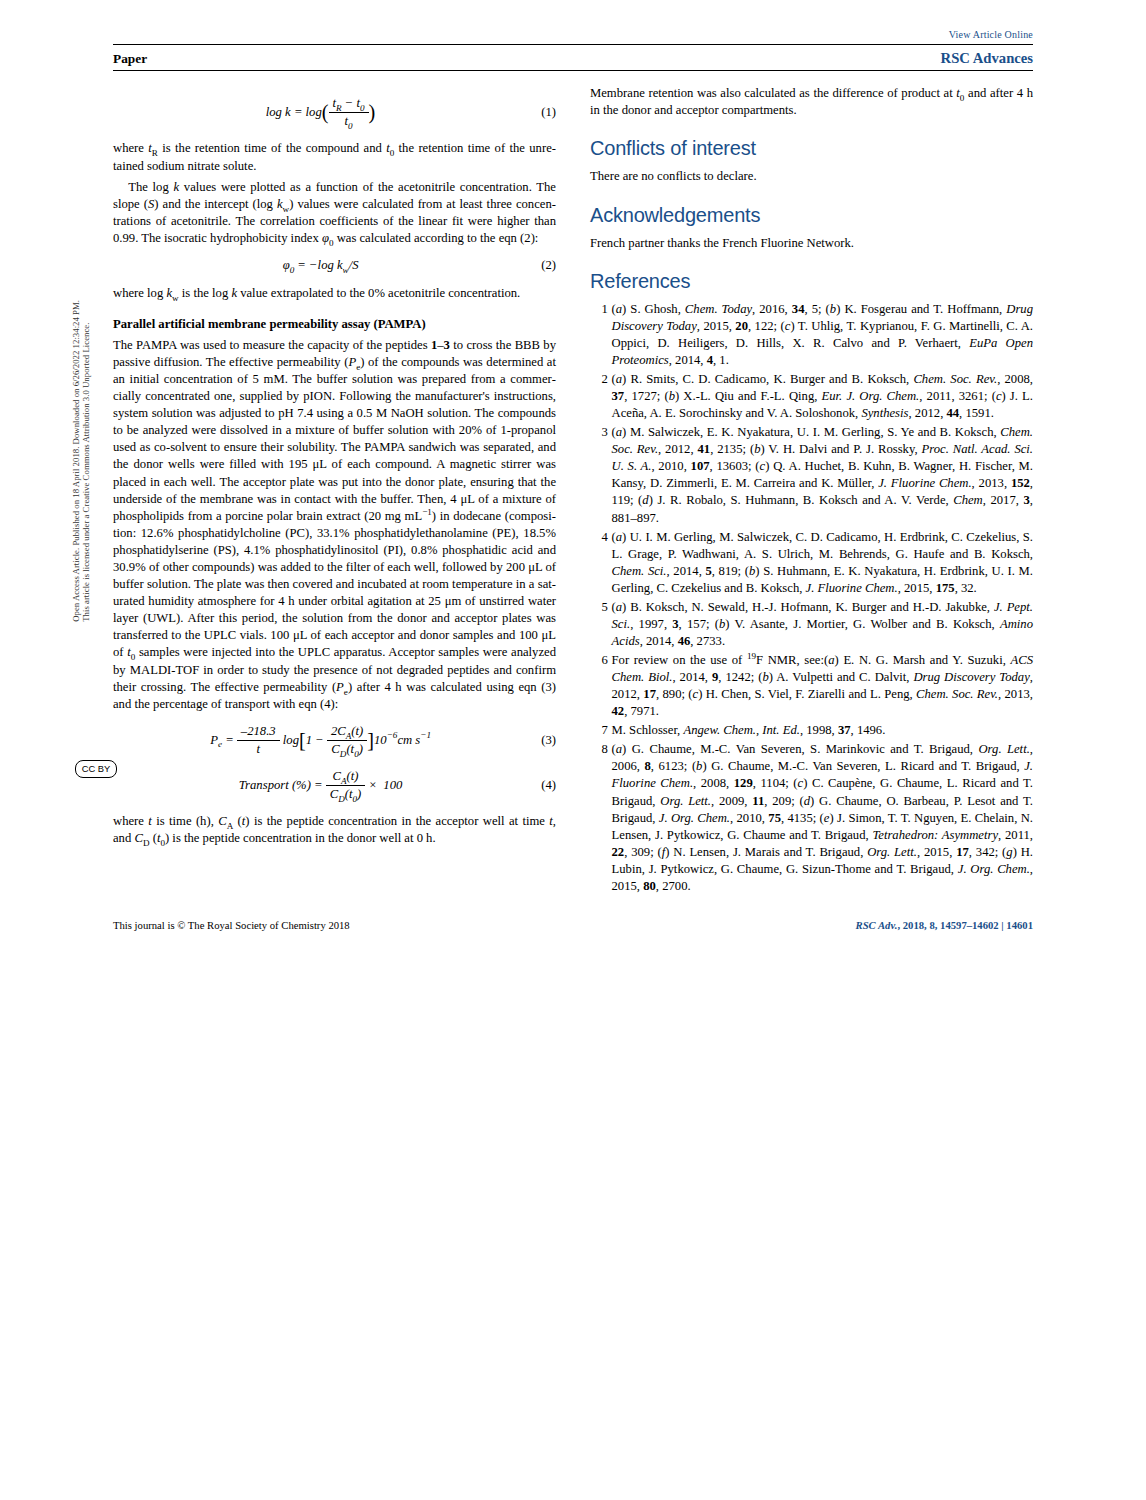View Article Online
Paper
RSC Advances
Open Access Article. Published on 18 April 2018. Downloaded on 6/26/2022 12:34:24 PM.
This article is licensed under a Creative Commons Attribution 3.0 Unported Licence.
CC BY
log k = log(tR − t0 t0)
(1)
where tR is the retention time of the compound and t0 the retention time of the unretained sodium nitrate solute.
The log k values were plotted as a function of the acetonitrile concentration. The slope (S) and the intercept (log kw) values were calculated from at least three concentrations of acetonitrile. The correlation coefficients of the linear fit were higher than 0.99. The isocratic hydrophobicity index φ0 was calculated according to the eqn (2):
φ0 = −log kw/S
(2)
where log kw is the log k value extrapolated to the 0% acetonitrile concentration.
Parallel artificial membrane permeability assay (PAMPA)
The PAMPA was used to measure the capacity of the peptides 1–3 to cross the BBB by passive diffusion. The effective permeability (Pe) of the compounds was determined at an initial concentration of 5 mM. The buffer solution was prepared from a commercially concentrated one, supplied by pION. Following the manufacturer's instructions, system solution was adjusted to pH 7.4 using a 0.5 M NaOH solution. The compounds to be analyzed were dissolved in a mixture of buffer solution with 20% of 1-propanol used as co-solvent to ensure their solubility. The PAMPA sandwich was separated, and the donor wells were filled with 195 μL of each compound. A magnetic stirrer was placed in each well. The acceptor plate was put into the donor plate, ensuring that the underside of the membrane was in contact with the buffer. Then, 4 μL of a mixture of phospholipids from a porcine polar brain extract (20 mg mL−1) in dodecane (composition: 12.6% phosphatidylcholine (PC), 33.1% phosphatidylethanolamine (PE), 18.5% phosphatidylserine (PS), 4.1% phosphatidylinositol (PI), 0.8% phosphatidic acid and 30.9% of other compounds) was added to the filter of each well, followed by 200 μL of buffer solution. The plate was then covered and incubated at room temperature in a saturated humidity atmosphere for 4 h under orbital agitation at 25 μm of unstirred water layer (UWL). After this period, the solution from the donor and acceptor plates was transferred to the UPLC vials. 100 μL of each acceptor and donor samples and 100 μL of t0 samples were injected into the UPLC apparatus. Acceptor samples were analyzed by MALDI-TOF in order to study the presence of not degraded peptides and confirm their crossing. The effective permeability (Pe) after 4 h was calculated using eqn (3) and the percentage of transport with eqn (4):
Pe = –218.3 t log[1 − 2CA(t) CD(t0)] 10−6cm s−1
(3)
Transport (%) = CA(t) CD(t0) × 100
(4)
where t is time (h), CA (t) is the peptide concentration in the acceptor well at time t, and CD (t0) is the peptide concentration in the donor well at 0 h.
Membrane retention was also calculated as the difference of product at t0 and after 4 h in the donor and acceptor compartments.
Conflicts of interest
There are no conflicts to declare.
Acknowledgements
French partner thanks the French Fluorine Network.
References
1 (a) S. Ghosh, Chem. Today, 2016, 34, 5; (b) K. Fosgerau and T. Hoffmann, Drug Discovery Today, 2015, 20, 122; (c) T. Uhlig, T. Kyprianou, F. G. Martinelli, C. A. Oppici, D. Heiligers, D. Hills, X. R. Calvo and P. Verhaert, EuPa Open Proteomics, 2014, 4, 1.
2 (a) R. Smits, C. D. Cadicamo, K. Burger and B. Koksch, Chem. Soc. Rev., 2008, 37, 1727; (b) X.-L. Qiu and F.-L. Qing, Eur. J. Org. Chem., 2011, 3261; (c) J. L. Aceña, A. E. Sorochinsky and V. A. Soloshonok, Synthesis, 2012, 44, 1591.
3 (a) M. Salwiczek, E. K. Nyakatura, U. I. M. Gerling, S. Ye and B. Koksch, Chem. Soc. Rev., 2012, 41, 2135; (b) V. H. Dalvi and P. J. Rossky, Proc. Natl. Acad. Sci. U. S. A., 2010, 107, 13603; (c) Q. A. Huchet, B. Kuhn, B. Wagner, H. Fischer, M. Kansy, D. Zimmerli, E. M. Carreira and K. Müller, J. Fluorine Chem., 2013, 152, 119; (d) J. R. Robalo, S. Huhmann, B. Koksch and A. V. Verde, Chem, 2017, 3, 881–897.
4 (a) U. I. M. Gerling, M. Salwiczek, C. D. Cadicamo, H. Erdbrink, C. Czekelius, S. L. Grage, P. Wadhwani, A. S. Ulrich, M. Behrends, G. Haufe and B. Koksch, Chem. Sci., 2014, 5, 819; (b) S. Huhmann, E. K. Nyakatura, H. Erdbrink, U. I. M. Gerling, C. Czekelius and B. Koksch, J. Fluorine Chem., 2015, 175, 32.
5 (a) B. Koksch, N. Sewald, H.-J. Hofmann, K. Burger and H.-D. Jakubke, J. Pept. Sci., 1997, 3, 157; (b) V. Asante, J. Mortier, G. Wolber and B. Koksch, Amino Acids, 2014, 46, 2733.
6 For review on the use of 19F NMR, see:(a) E. N. G. Marsh and Y. Suzuki, ACS Chem. Biol., 2014, 9, 1242; (b) A. Vulpetti and C. Dalvit, Drug Discovery Today, 2012, 17, 890; (c) H. Chen, S. Viel, F. Ziarelli and L. Peng, Chem. Soc. Rev., 2013, 42, 7971.
7 M. Schlosser, Angew. Chem., Int. Ed., 1998, 37, 1496.
8 (a) G. Chaume, M.-C. Van Severen, S. Marinkovic and T. Brigaud, Org. Lett., 2006, 8, 6123; (b) G. Chaume, M.-C. Van Severen, L. Ricard and T. Brigaud, J. Fluorine Chem., 2008, 129, 1104; (c) C. Caupène, G. Chaume, L. Ricard and T. Brigaud, Org. Lett., 2009, 11, 209; (d) G. Chaume, O. Barbeau, P. Lesot and T. Brigaud, J. Org. Chem., 2010, 75, 4135; (e) J. Simon, T. T. Nguyen, E. Chelain, N. Lensen, J. Pytkowicz, G. Chaume and T. Brigaud, Tetrahedron: Asymmetry, 2011, 22, 309; (f) N. Lensen, J. Marais and T. Brigaud, Org. Lett., 2015, 17, 342; (g) H. Lubin, J. Pytkowicz, G. Chaume, G. Sizun-Thome and T. Brigaud, J. Org. Chem., 2015, 80, 2700.
This journal is © The Royal Society of Chemistry 2018
RSC Adv., 2018, 8, 14597–14602 | 14601